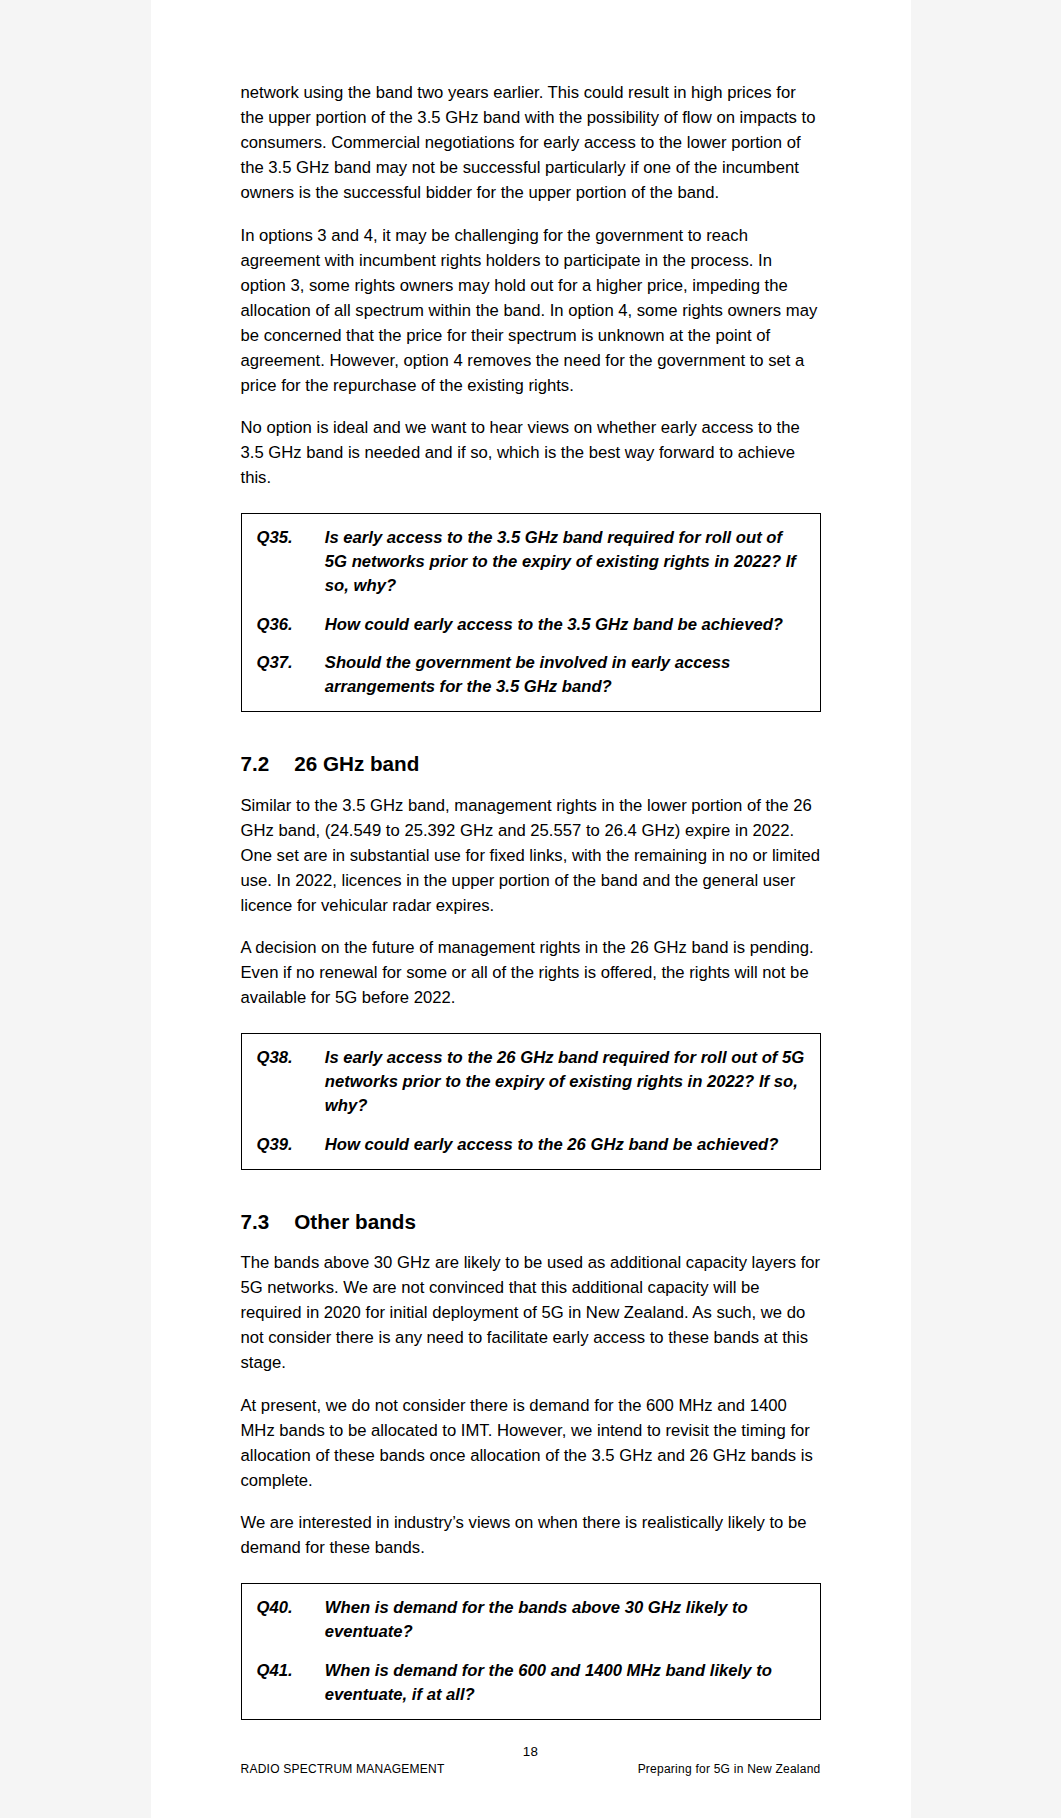network using the band two years earlier. This could result in high prices for the upper portion of the 3.5 GHz band with the possibility of flow on impacts to consumers. Commercial negotiations for early access to the lower portion of the 3.5 GHz band may not be successful particularly if one of the incumbent owners is the successful bidder for the upper portion of the band.
In options 3 and 4, it may be challenging for the government to reach agreement with incumbent rights holders to participate in the process. In option 3, some rights owners may hold out for a higher price, impeding the allocation of all spectrum within the band. In option 4, some rights owners may be concerned that the price for their spectrum is unknown at the point of agreement. However, option 4 removes the need for the government to set a price for the repurchase of the existing rights.
No option is ideal and we want to hear views on whether early access to the 3.5 GHz band is needed and if so, which is the best way forward to achieve this.
Q35. Is early access to the 3.5 GHz band required for roll out of 5G networks prior to the expiry of existing rights in 2022? If so, why?
Q36. How could early access to the 3.5 GHz band be achieved?
Q37. Should the government be involved in early access arrangements for the 3.5 GHz band?
7.226 GHz band
Similar to the 3.5 GHz band, management rights in the lower portion of the 26 GHz band, (24.549 to 25.392 GHz and 25.557 to 26.4 GHz) expire in 2022. One set are in substantial use for fixed links, with the remaining in no or limited use. In 2022, licences in the upper portion of the band and the general user licence for vehicular radar expires.
A decision on the future of management rights in the 26 GHz band is pending. Even if no renewal for some or all of the rights is offered, the rights will not be available for 5G before 2022.
Q38. Is early access to the 26 GHz band required for roll out of 5G networks prior to the expiry of existing rights in 2022? If so, why?
Q39. How could early access to the 26 GHz band be achieved?
7.3 Other bands
The bands above 30 GHz are likely to be used as additional capacity layers for 5G networks. We are not convinced that this additional capacity will be required in 2020 for initial deployment of 5G in New Zealand. As such, we do not consider there is any need to facilitate early access to these bands at this stage.
At present, we do not consider there is demand for the 600 MHz and 1400 MHz bands to be allocated to IMT. However, we intend to revisit the timing for allocation of these bands once allocation of the 3.5 GHz and 26 GHz bands is complete.
We are interested in industry’s views on when there is realistically likely to be demand for these bands.
Q40. When is demand for the bands above 30 GHz likely to eventuate?
Q41. When is demand for the 600 and 1400 MHz band likely to eventuate, if at all?
18 Radio Spectrum Management Preparing for 5G in New Zealand